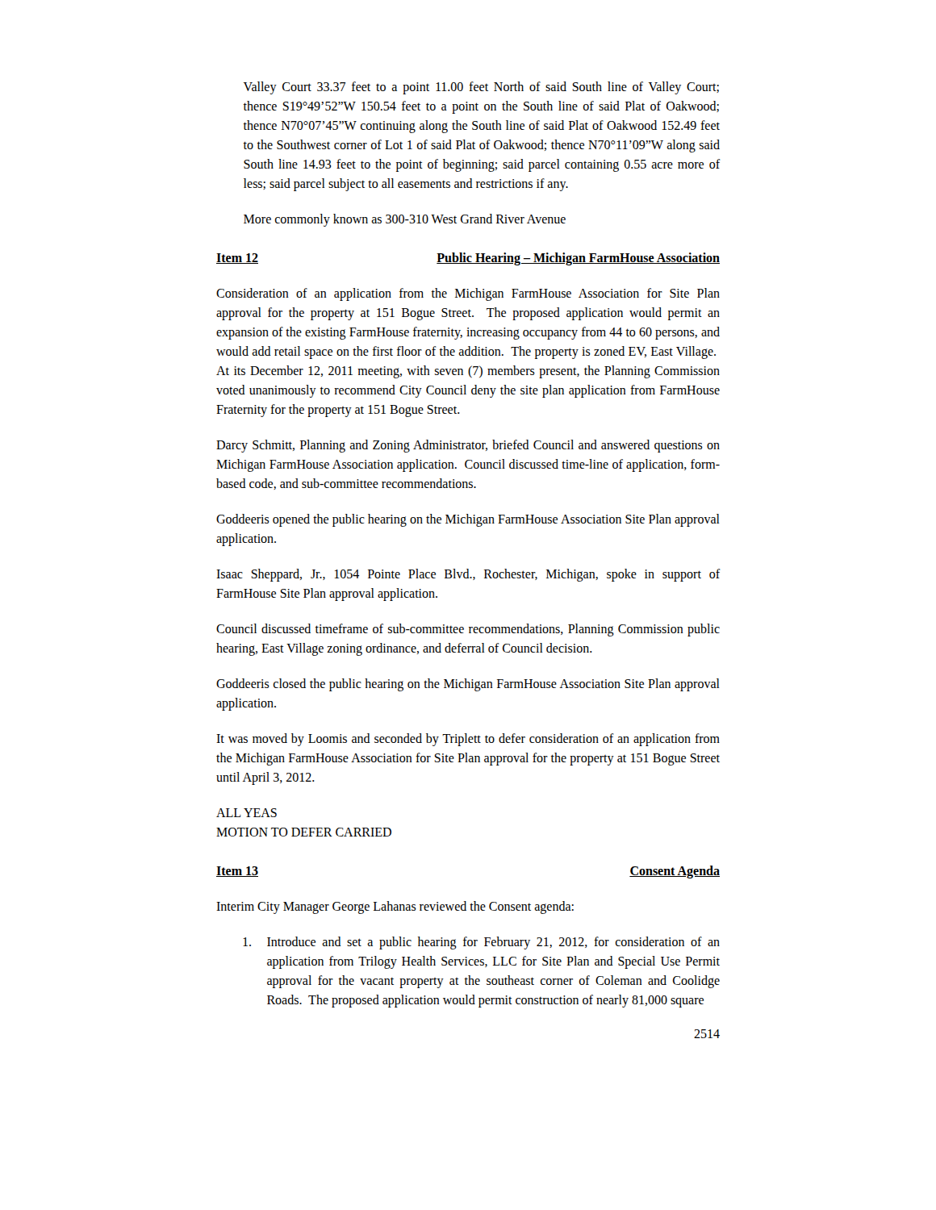Valley Court 33.37 feet to a point 11.00 feet North of said South line of Valley Court; thence S19°49’52”W 150.54 feet to a point on the South line of said Plat of Oakwood; thence N70°07’45”W continuing along the South line of said Plat of Oakwood 152.49 feet to the Southwest corner of Lot 1 of said Plat of Oakwood; thence N70°11’09”W along said South line 14.93 feet to the point of beginning; said parcel containing 0.55 acre more of less; said parcel subject to all easements and restrictions if any.
More commonly known as 300-310 West Grand River Avenue
Item 12 Public Hearing – Michigan FarmHouse Association
Consideration of an application from the Michigan FarmHouse Association for Site Plan approval for the property at 151 Bogue Street. The proposed application would permit an expansion of the existing FarmHouse fraternity, increasing occupancy from 44 to 60 persons, and would add retail space on the first floor of the addition. The property is zoned EV, East Village. At its December 12, 2011 meeting, with seven (7) members present, the Planning Commission voted unanimously to recommend City Council deny the site plan application from FarmHouse Fraternity for the property at 151 Bogue Street.
Darcy Schmitt, Planning and Zoning Administrator, briefed Council and answered questions on Michigan FarmHouse Association application. Council discussed time-line of application, form-based code, and sub-committee recommendations.
Goddeeris opened the public hearing on the Michigan FarmHouse Association Site Plan approval application.
Isaac Sheppard, Jr., 1054 Pointe Place Blvd., Rochester, Michigan, spoke in support of FarmHouse Site Plan approval application.
Council discussed timeframe of sub-committee recommendations, Planning Commission public hearing, East Village zoning ordinance, and deferral of Council decision.
Goddeeris closed the public hearing on the Michigan FarmHouse Association Site Plan approval application.
It was moved by Loomis and seconded by Triplett to defer consideration of an application from the Michigan FarmHouse Association for Site Plan approval for the property at 151 Bogue Street until April 3, 2012.
ALL YEAS
MOTION TO DEFER CARRIED
Item 13 Consent Agenda
Interim City Manager George Lahanas reviewed the Consent agenda:
Introduce and set a public hearing for February 21, 2012, for consideration of an application from Trilogy Health Services, LLC for Site Plan and Special Use Permit approval for the vacant property at the southeast corner of Coleman and Coolidge Roads. The proposed application would permit construction of nearly 81,000 square
2514